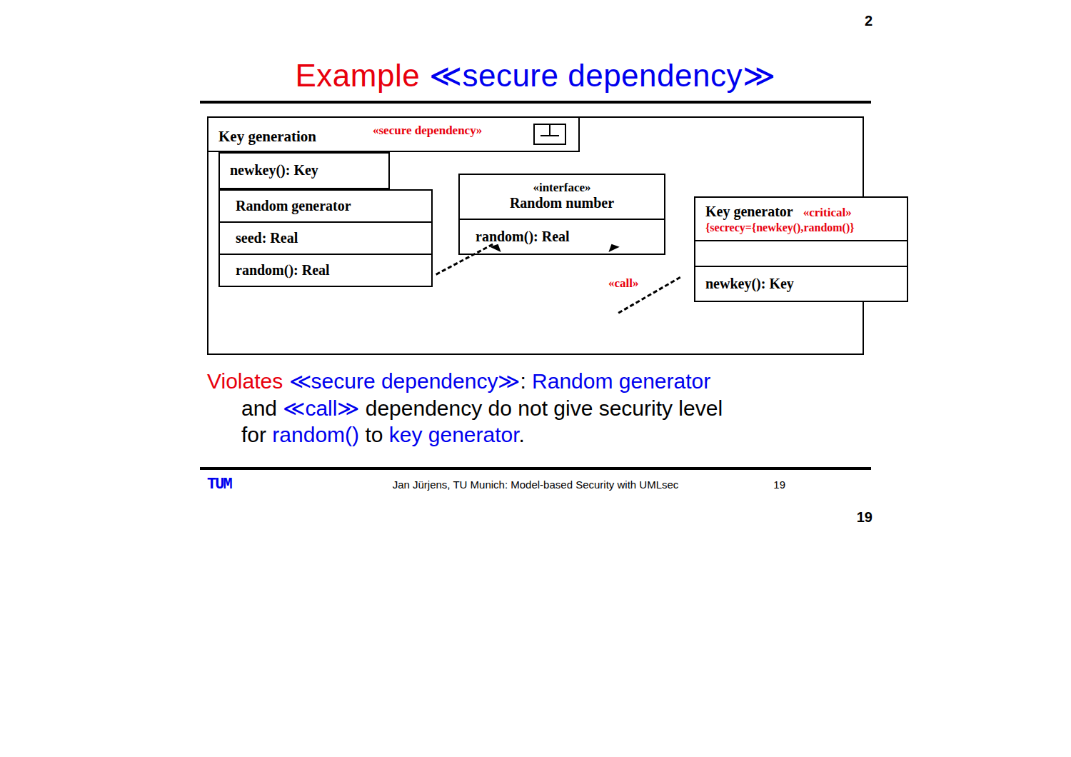2
Example ≪secure dependency≫
Key generation
«secure dependency»
newkey(): Key
Random generator
seed: Real
random(): Real
«interface» Random number
random(): Real
Key generator«critical» {secrecy={newkey(),random()}
newkey(): Key
«call»
Violates ≪secure dependency≫: Random generator and ≪call≫ dependency do not give security level for random() to key generator.
TUM
Jan Jürjens, TU Munich: Model-based Security with UMLsec
19
19